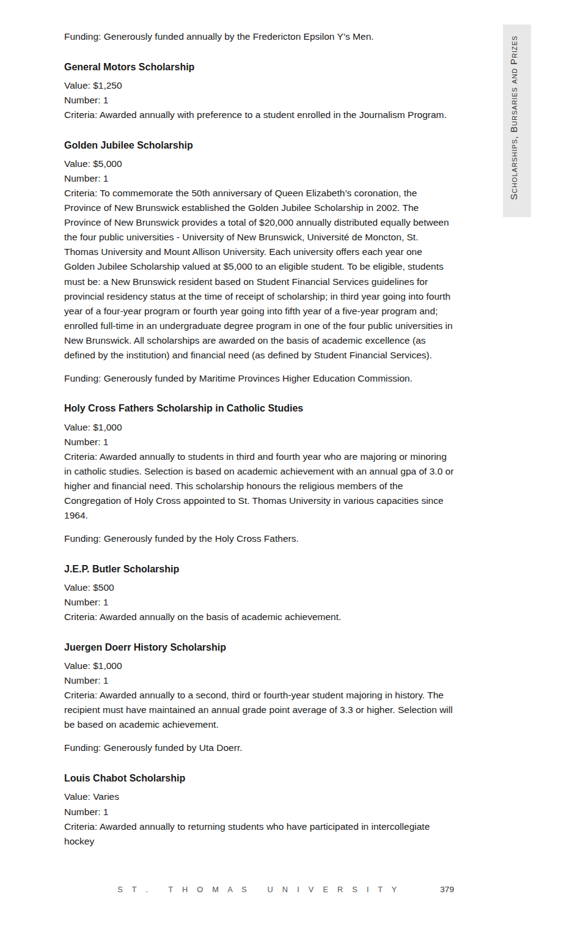Scholarships, Bursaries and Prizes
Funding: Generously funded annually by the Fredericton Epsilon Y’s Men.
General Motors Scholarship
Value: $1,250
Number: 1
Criteria: Awarded annually with preference to a student enrolled in the Journalism Program.
Golden Jubilee Scholarship
Value: $5,000
Number: 1
Criteria: To commemorate the 50th anniversary of Queen Elizabeth’s coronation, the Province of New Brunswick established the Golden Jubilee Scholarship in 2002. The Province of New Brunswick provides a total of $20,000 annually distributed equally between the four public universities - University of New Brunswick, Université de Moncton, St. Thomas University and Mount Allison University. Each university offers each year one Golden Jubilee Scholarship valued at $5,000 to an eligible student. To be eligible, students must be: a New Brunswick resident based on Student Financial Services guidelines for provincial residency status at the time of receipt of scholarship; in third year going into fourth year of a four-year program or fourth year going into fifth year of a five-year program and; enrolled full-time in an undergraduate degree program in one of the four public universities in New Brunswick. All scholarships are awarded on the basis of academic excellence (as defined by the institution) and financial need (as defined by Student Financial Services).
Funding: Generously funded by Maritime Provinces Higher Education Commission.
Holy Cross Fathers Scholarship in Catholic Studies
Value: $1,000
Number: 1
Criteria: Awarded annually to students in third and fourth year who are majoring or minoring in catholic studies. Selection is based on academic achievement with an annual gpa of 3.0 or higher and financial need. This scholarship honours the religious members of the Congregation of Holy Cross appointed to St. Thomas University in various capacities since 1964.
Funding: Generously funded by the Holy Cross Fathers.
J.E.P. Butler Scholarship
Value: $500
Number: 1
Criteria: Awarded annually on the basis of academic achievement.
Juergen Doerr History Scholarship
Value: $1,000
Number: 1
Criteria: Awarded annually to a second, third or fourth-year student majoring in history. The recipient must have maintained an annual grade point average of 3.3 or higher. Selection will be based on academic achievement.
Funding: Generously funded by Uta Doerr.
Louis Chabot Scholarship
Value: Varies
Number: 1
Criteria: Awarded annually to returning students who have participated in intercollegiate hockey
S T . T H O M A S U N I V E R S I T Y
379